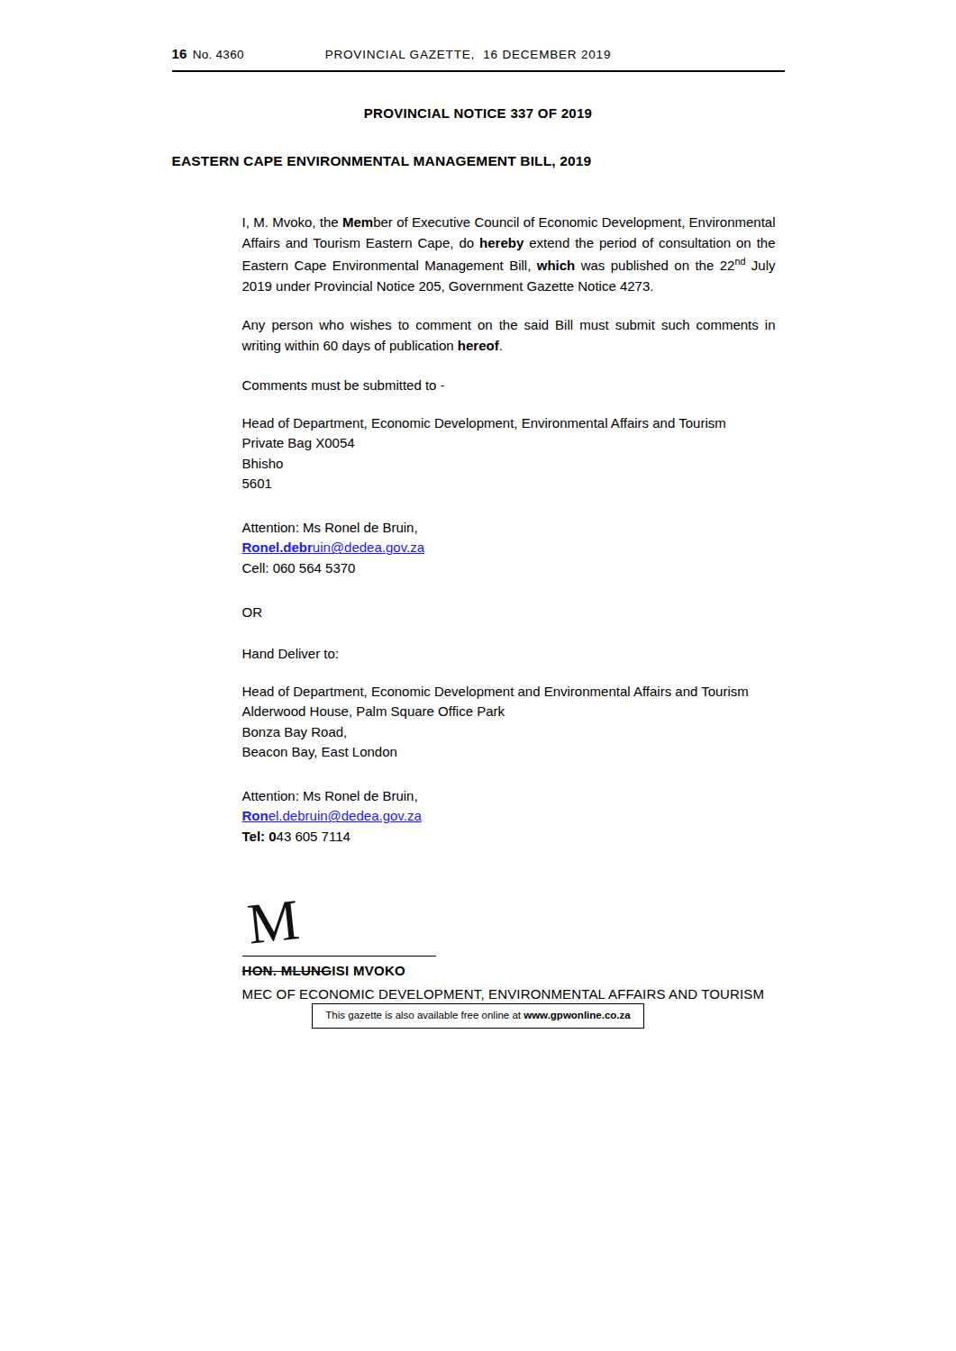16 No. 4360 PROVINCIAL GAZETTE, 16 DECEMBER 2019
PROVINCIAL NOTICE 337 OF 2019
EASTERN CAPE ENVIRONMENTAL MANAGEMENT BILL, 2019
I, M. Mvoko, the Member of Executive Council of Economic Development, Environmental Affairs and Tourism Eastern Cape, do hereby extend the period of consultation on the Eastern Cape Environmental Management Bill, which was published on the 22nd July 2019 under Provincial Notice 205, Government Gazette Notice 4273.
Any person who wishes to comment on the said Bill must submit such comments in writing within 60 days of publication hereof.
Comments must be submitted to -
Head of Department, Economic Development, Environmental Affairs and Tourism
Private Bag X0054
Bhisho
5601
Attention: Ms Ronel de Bruin,
Ronel.debruin@dedea.gov.za
Cell: 060 564 5370
OR
Hand Deliver to:
Head of Department, Economic Development and Environmental Affairs and Tourism
Alderwood House, Palm Square Office Park
Bonza Bay Road,
Beacon Bay, East London
Attention: Ms Ronel de Bruin,
Ronel.debruin@dedea.gov.za
Tel: 043 605 7114
M
HON. MLUNGISI MVOKO
MEC OF ECONOMIC DEVELOPMENT, ENVIRONMENTAL AFFAIRS AND TOURISM
This gazette is also available free online at www.gpwonline.co.za